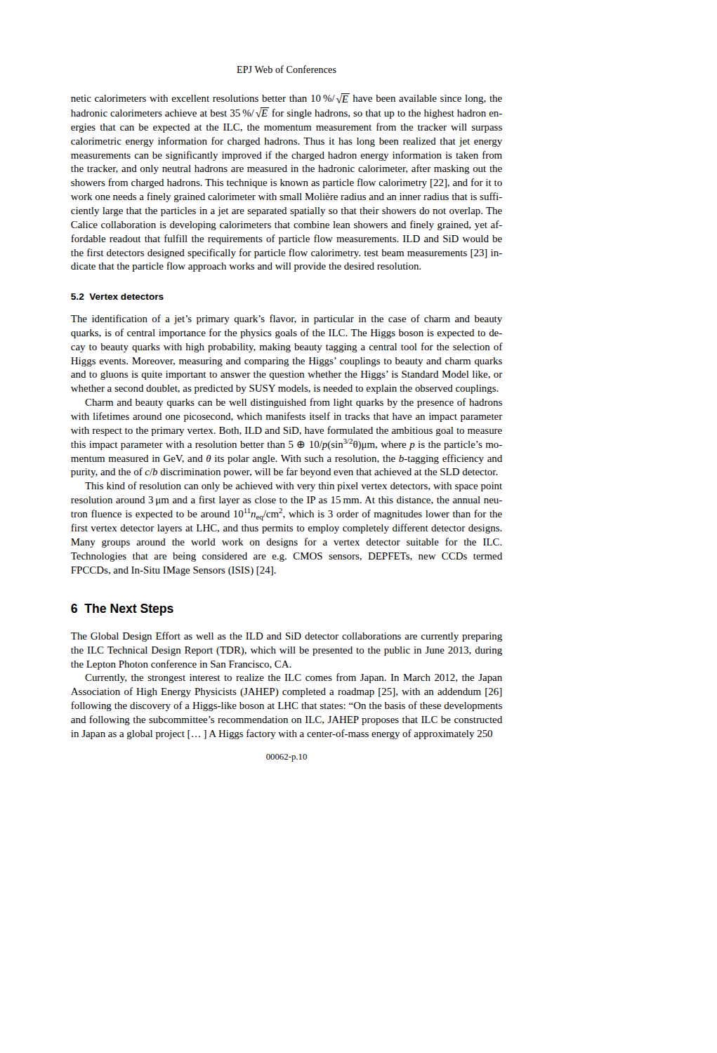EPJ Web of Conferences
netic calorimeters with excellent resolutions better than 10 %/ E have been available since long, the hadronic calorimeters achieve at best 35 %/ E for single hadrons, so that up to the highest hadron energies that can be expected at the ILC, the momentum measurement from the tracker will surpass calorimetric energy information for charged hadrons. Thus it has long been realized that jet energy measurements can be significantly improved if the charged hadron energy information is taken from the tracker, and only neutral hadrons are measured in the hadronic calorimeter, after masking out the showers from charged hadrons. This technique is known as particle flow calorimetry [22], and for it to work one needs a finely grained calorimeter with small Molière radius and an inner radius that is sufficiently large that the particles in a jet are separated spatially so that their showers do not overlap. The Calice collaboration is developing calorimeters that combine lean showers and finely grained, yet affordable readout that fulfill the requirements of particle flow measurements. ILD and SiD would be the first detectors designed specifically for particle flow calorimetry. test beam measurements [23] indicate that the particle flow approach works and will provide the desired resolution.
5.2 Vertex detectors
The identification of a jet’s primary quark’s flavor, in particular in the case of charm and beauty quarks, is of central importance for the physics goals of the ILC. The Higgs boson is expected to decay to beauty quarks with high probability, making beauty tagging a central tool for the selection of Higgs events. Moreover, measuring and comparing the Higgs’ couplings to beauty and charm quarks and to gluons is quite important to answer the question whether the Higgs’ is Standard Model like, or whether a second doublet, as predicted by SUSY models, is needed to explain the observed couplings.
Charm and beauty quarks can be well distinguished from light quarks by the presence of hadrons with lifetimes around one picosecond, which manifests itself in tracks that have an impact parameter with respect to the primary vertex. Both, ILD and SiD, have formulated the ambitious goal to measure this impact parameter with a resolution better than 5 ⊕ 10/p(sin3/2θ)μm, where p is the particle’s momentum measured in GeV, and θ its polar angle. With such a resolution, the b-tagging efficiency and purity, and the of c/b discrimination power, will be far beyond even that achieved at the SLD detector.
This kind of resolution can only be achieved with very thin pixel vertex detectors, with space point resolution around 3 μm and a first layer as close to the IP as 15 mm. At this distance, the annual neutron fluence is expected to be around 1011neq/cm2, which is 3 order of magnitudes lower than for the first vertex detector layers at LHC, and thus permits to employ completely different detector designs. Many groups around the world work on designs for a vertex detector suitable for the ILC. Technologies that are being considered are e.g. CMOS sensors, DEPFETs, new CCDs termed FPCCDs, and In-Situ IMage Sensors (ISIS) [24].
6 The Next Steps
The Global Design Effort as well as the ILD and SiD detector collaborations are currently preparing the ILC Technical Design Report (TDR), which will be presented to the public in June 2013, during the Lepton Photon conference in San Francisco, CA.
Currently, the strongest interest to realize the ILC comes from Japan. In March 2012, the Japan Association of High Energy Physicists (JAHEP) completed a roadmap [25], with an addendum [26] following the discovery of a Higgs-like boson at LHC that states: “On the basis of these developments and following the subcommittee’s recommendation on ILC, JAHEP proposes that ILC be constructed in Japan as a global project [… ] A Higgs factory with a center-of-mass energy of approximately 250
00062-p.10